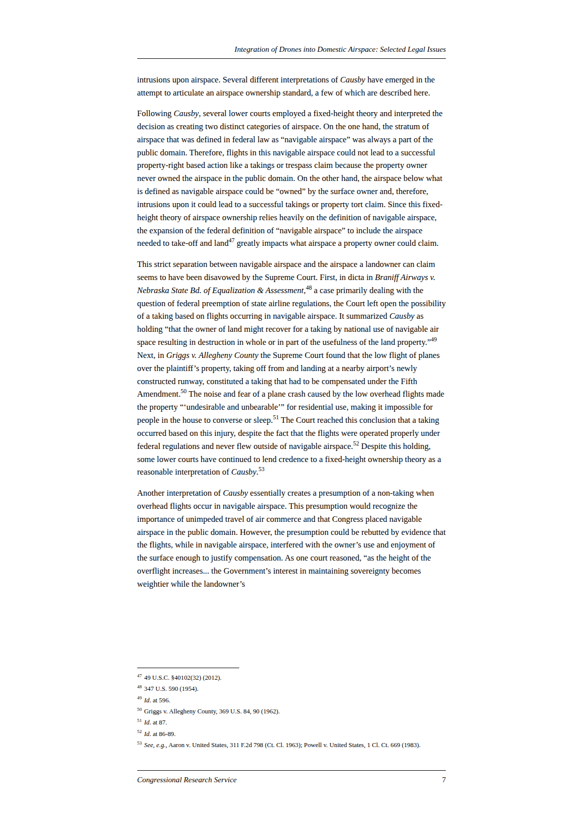Integration of Drones into Domestic Airspace: Selected Legal Issues
intrusions upon airspace. Several different interpretations of Causby have emerged in the attempt to articulate an airspace ownership standard, a few of which are described here.
Following Causby, several lower courts employed a fixed-height theory and interpreted the decision as creating two distinct categories of airspace. On the one hand, the stratum of airspace that was defined in federal law as “navigable airspace” was always a part of the public domain. Therefore, flights in this navigable airspace could not lead to a successful property-right based action like a takings or trespass claim because the property owner never owned the airspace in the public domain. On the other hand, the airspace below what is defined as navigable airspace could be “owned” by the surface owner and, therefore, intrusions upon it could lead to a successful takings or property tort claim. Since this fixed-height theory of airspace ownership relies heavily on the definition of navigable airspace, the expansion of the federal definition of “navigable airspace” to include the airspace needed to take-off and land47 greatly impacts what airspace a property owner could claim.
This strict separation between navigable airspace and the airspace a landowner can claim seems to have been disavowed by the Supreme Court. First, in dicta in Braniff Airways v. Nebraska State Bd. of Equalization & Assessment,48 a case primarily dealing with the question of federal preemption of state airline regulations, the Court left open the possibility of a taking based on flights occurring in navigable airspace. It summarized Causby as holding “that the owner of land might recover for a taking by national use of navigable air space resulting in destruction in whole or in part of the usefulness of the land property.”49 Next, in Griggs v. Allegheny County the Supreme Court found that the low flight of planes over the plaintiff’s property, taking off from and landing at a nearby airport’s newly constructed runway, constituted a taking that had to be compensated under the Fifth Amendment.50 The noise and fear of a plane crash caused by the low overhead flights made the property “‘undesirable and unbearable’” for residential use, making it impossible for people in the house to converse or sleep.51 The Court reached this conclusion that a taking occurred based on this injury, despite the fact that the flights were operated properly under federal regulations and never flew outside of navigable airspace.52 Despite this holding, some lower courts have continued to lend credence to a fixed-height ownership theory as a reasonable interpretation of Causby.53
Another interpretation of Causby essentially creates a presumption of a non-taking when overhead flights occur in navigable airspace. This presumption would recognize the importance of unimpeded travel of air commerce and that Congress placed navigable airspace in the public domain. However, the presumption could be rebutted by evidence that the flights, while in navigable airspace, interfered with the owner’s use and enjoyment of the surface enough to justify compensation. As one court reasoned, “as the height of the overflight increases... the Government’s interest in maintaining sovereignty becomes weightier while the landowner’s
47 49 U.S.C. §40102(32) (2012).
48 347 U.S. 590 (1954).
49 Id. at 596.
50 Griggs v. Allegheny County, 369 U.S. 84, 90 (1962).
51 Id. at 87.
52 Id. at 86-89.
53 See, e.g., Aaron v. United States, 311 F.2d 798 (Ct. Cl. 1963); Powell v. United States, 1 Cl. Ct. 669 (1983).
Congressional Research Service 7